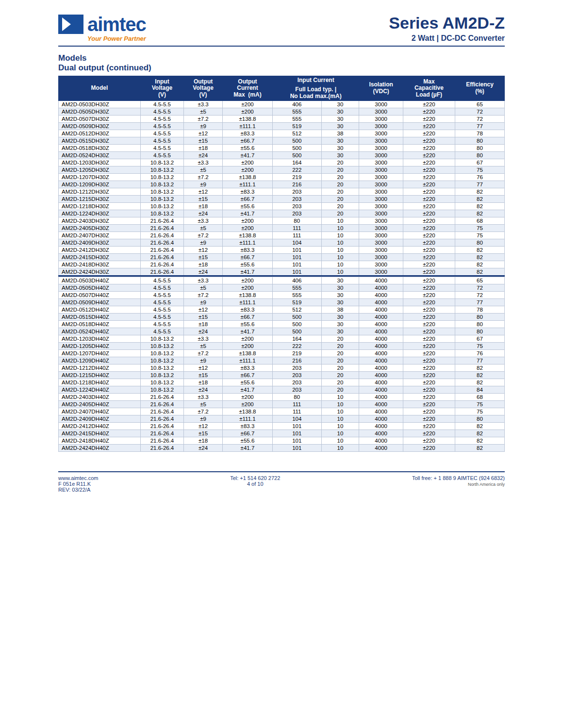aimtec
Your Power Partner
Series AM2D-Z
2 Watt | DC-DC Converter
Models
Dual output (continued)
| Model | Input Voltage (V) | Output Voltage (V) | Output Current Max (mA) | Input Current | Isolation (VDC) | Max Capacitive Load (µF) | Efficiency (%) |
| --- | --- | --- | --- | --- | --- | --- | --- |
| Full Load typ. / No Load max.(mA) |
| AM2D-0503DH30Z | 4.5-5.5 | ±3.3 | ±200 | 406 | 30 | 3000 | ±220 | 65 |
| AM2D-0505DH30Z | 4.5-5.5 | ±5 | ±200 | 555 | 30 | 3000 | ±220 | 72 |
| AM2D-0507DH30Z | 4.5-5.5 | ±7.2 | ±138.8 | 555 | 30 | 3000 | ±220 | 72 |
| AM2D-0509DH30Z | 4.5-5.5 | ±9 | ±111.1 | 519 | 30 | 3000 | ±220 | 77 |
| AM2D-0512DH30Z | 4.5-5.5 | ±12 | ±83.3 | 512 | 38 | 3000 | ±220 | 78 |
| AM2D-0515DH30Z | 4.5-5.5 | ±15 | ±66.7 | 500 | 30 | 3000 | ±220 | 80 |
| AM2D-0518DH30Z | 4.5-5.5 | ±18 | ±55.6 | 500 | 30 | 3000 | ±220 | 80 |
| AM2D-0524DH30Z | 4.5-5.5 | ±24 | ±41.7 | 500 | 30 | 3000 | ±220 | 80 |
| AM2D-1203DH30Z | 10.8-13.2 | ±3.3 | ±200 | 164 | 20 | 3000 | ±220 | 67 |
| AM2D-1205DH30Z | 10.8-13.2 | ±5 | ±200 | 222 | 20 | 3000 | ±220 | 75 |
| AM2D-1207DH30Z | 10.8-13.2 | ±7.2 | ±138.8 | 219 | 20 | 3000 | ±220 | 76 |
| AM2D-1209DH30Z | 10.8-13.2 | ±9 | ±111.1 | 216 | 20 | 3000 | ±220 | 77 |
| AM2D-1212DH30Z | 10.8-13.2 | ±12 | ±83.3 | 203 | 20 | 3000 | ±220 | 82 |
| AM2D-1215DH30Z | 10.8-13.2 | ±15 | ±66.7 | 203 | 20 | 3000 | ±220 | 82 |
| AM2D-1218DH30Z | 10.8-13.2 | ±18 | ±55.6 | 203 | 20 | 3000 | ±220 | 82 |
| AM2D-1224DH30Z | 10.8-13.2 | ±24 | ±41.7 | 203 | 20 | 3000 | ±220 | 82 |
| AM2D-2403DH30Z | 21.6-26.4 | ±3.3 | ±200 | 80 | 10 | 3000 | ±220 | 68 |
| AM2D-2405DH30Z | 21.6-26.4 | ±5 | ±200 | 111 | 10 | 3000 | ±220 | 75 |
| AM2D-2407DH30Z | 21.6-26.4 | ±7.2 | ±138.8 | 111 | 10 | 3000 | ±220 | 75 |
| AM2D-2409DH30Z | 21.6-26.4 | ±9 | ±111.1 | 104 | 10 | 3000 | ±220 | 80 |
| AM2D-2412DH30Z | 21.6-26.4 | ±12 | ±83.3 | 101 | 10 | 3000 | ±220 | 82 |
| AM2D-2415DH30Z | 21.6-26.4 | ±15 | ±66.7 | 101 | 10 | 3000 | ±220 | 82 |
| AM2D-2418DH30Z | 21.6-26.4 | ±18 | ±55.6 | 101 | 10 | 3000 | ±220 | 82 |
| AM2D-2424DH30Z | 21.6-26.4 | ±24 | ±41.7 | 101 | 10 | 3000 | ±220 | 82 |
| AM2D-0503DH40Z | 4.5-5.5 | ±3.3 | ±200 | 406 | 30 | 4000 | ±220 | 65 |
| AM2D-0505DH40Z | 4.5-5.5 | ±5 | ±200 | 555 | 30 | 4000 | ±220 | 72 |
| AM2D-0507DH40Z | 4.5-5.5 | ±7.2 | ±138.8 | 555 | 30 | 4000 | ±220 | 72 |
| AM2D-0509DH40Z | 4.5-5.5 | ±9 | ±111.1 | 519 | 30 | 4000 | ±220 | 77 |
| AM2D-0512DH40Z | 4.5-5.5 | ±12 | ±83.3 | 512 | 38 | 4000 | ±220 | 78 |
| AM2D-0515DH40Z | 4.5-5.5 | ±15 | ±66.7 | 500 | 30 | 4000 | ±220 | 80 |
| AM2D-0518DH40Z | 4.5-5.5 | ±18 | ±55.6 | 500 | 30 | 4000 | ±220 | 80 |
| AM2D-0524DH40Z | 4.5-5.5 | ±24 | ±41.7 | 500 | 30 | 4000 | ±220 | 80 |
| AM2D-1203DH40Z | 10.8-13.2 | ±3.3 | ±200 | 164 | 20 | 4000 | ±220 | 67 |
| AM2D-1205DH40Z | 10.8-13.2 | ±5 | ±200 | 222 | 20 | 4000 | ±220 | 75 |
| AM2D-1207DH40Z | 10.8-13.2 | ±7.2 | ±138.8 | 219 | 20 | 4000 | ±220 | 76 |
| AM2D-1209DH40Z | 10.8-13.2 | ±9 | ±111.1 | 216 | 20 | 4000 | ±220 | 77 |
| AM2D-1212DH40Z | 10.8-13.2 | ±12 | ±83.3 | 203 | 20 | 4000 | ±220 | 82 |
| AM2D-1215DH40Z | 10.8-13.2 | ±15 | ±66.7 | 203 | 20 | 4000 | ±220 | 82 |
| AM2D-1218DH40Z | 10.8-13.2 | ±18 | ±55.6 | 203 | 20 | 4000 | ±220 | 82 |
| AM2D-1224DH40Z | 10.8-13.2 | ±24 | ±41.7 | 203 | 20 | 4000 | ±220 | 84 |
| AM2D-2403DH40Z | 21.6-26.4 | ±3.3 | ±200 | 80 | 10 | 4000 | ±220 | 68 |
| AM2D-2405DH40Z | 21.6-26.4 | ±5 | ±200 | 111 | 10 | 4000 | ±220 | 75 |
| AM2D-2407DH40Z | 21.6-26.4 | ±7.2 | ±138.8 | 111 | 10 | 4000 | ±220 | 75 |
| AM2D-2409DH40Z | 21.6-26.4 | ±9 | ±111.1 | 104 | 10 | 4000 | ±220 | 80 |
| AM2D-2412DH40Z | 21.6-26.4 | ±12 | ±83.3 | 101 | 10 | 4000 | ±220 | 82 |
| AM2D-2415DH40Z | 21.6-26.4 | ±15 | ±66.7 | 101 | 10 | 4000 | ±220 | 82 |
| AM2D-2418DH40Z | 21.6-26.4 | ±18 | ±55.6 | 101 | 10 | 4000 | ±220 | 82 |
| AM2D-2424DH40Z | 21.6-26.4 | ±24 | ±41.7 | 101 | 10 | 4000 | ±220 | 82 |
www.aimtec.com
F 051e R11.K
REV: 03/22/A
Tel: +1 514 620 2722
4 of 10
Toll free: + 1 888 9 AIMTEC (924 6832)
North America only